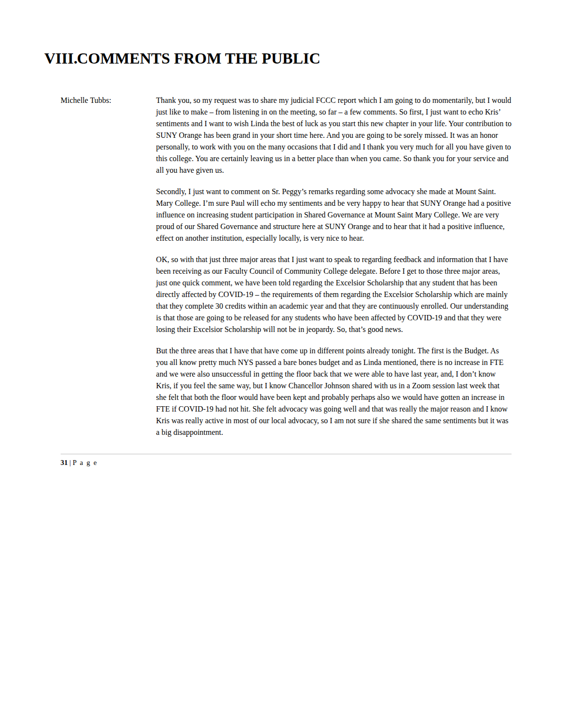VIII. COMMENTS FROM THE PUBLIC
Michelle Tubbs:
Thank you, so my request was to share my judicial FCCC report which I am going to do momentarily, but I would just like to make – from listening in on the meeting, so far – a few comments. So first, I just want to echo Kris’ sentiments and I want to wish Linda the best of luck as you start this new chapter in your life. Your contribution to SUNY Orange has been grand in your short time here. And you are going to be sorely missed. It was an honor personally, to work with you on the many occasions that I did and I thank you very much for all you have given to this college. You are certainly leaving us in a better place than when you came. So thank you for your service and all you have given us.
Secondly, I just want to comment on Sr. Peggy’s remarks regarding some advocacy she made at Mount Saint. Mary College. I’m sure Paul will echo my sentiments and be very happy to hear that SUNY Orange had a positive influence on increasing student participation in Shared Governance at Mount Saint Mary College. We are very proud of our Shared Governance and structure here at SUNY Orange and to hear that it had a positive influence, effect on another institution, especially locally, is very nice to hear.
OK, so with that just three major areas that I just want to speak to regarding feedback and information that I have been receiving as our Faculty Council of Community College delegate. Before I get to those three major areas, just one quick comment, we have been told regarding the Excelsior Scholarship that any student that has been directly affected by COVID-19 – the requirements of them regarding the Excelsior Scholarship which are mainly that they complete 30 credits within an academic year and that they are continuously enrolled. Our understanding is that those are going to be released for any students who have been affected by COVID-19 and that they were losing their Excelsior Scholarship will not be in jeopardy. So, that’s good news.
But the three areas that I have that have come up in different points already tonight. The first is the Budget. As you all know pretty much NYS passed a bare bones budget and as Linda mentioned, there is no increase in FTE and we were also unsuccessful in getting the floor back that we were able to have last year, and, I don’t know Kris, if you feel the same way, but I know Chancellor Johnson shared with us in a Zoom session last week that she felt that both the floor would have been kept and probably perhaps also we would have gotten an increase in FTE if COVID-19 had not hit. She felt advocacy was going well and that was really the major reason and I know Kris was really active in most of our local advocacy, so I am not sure if she shared the same sentiments but it was a big disappointment.
31 | P a g e